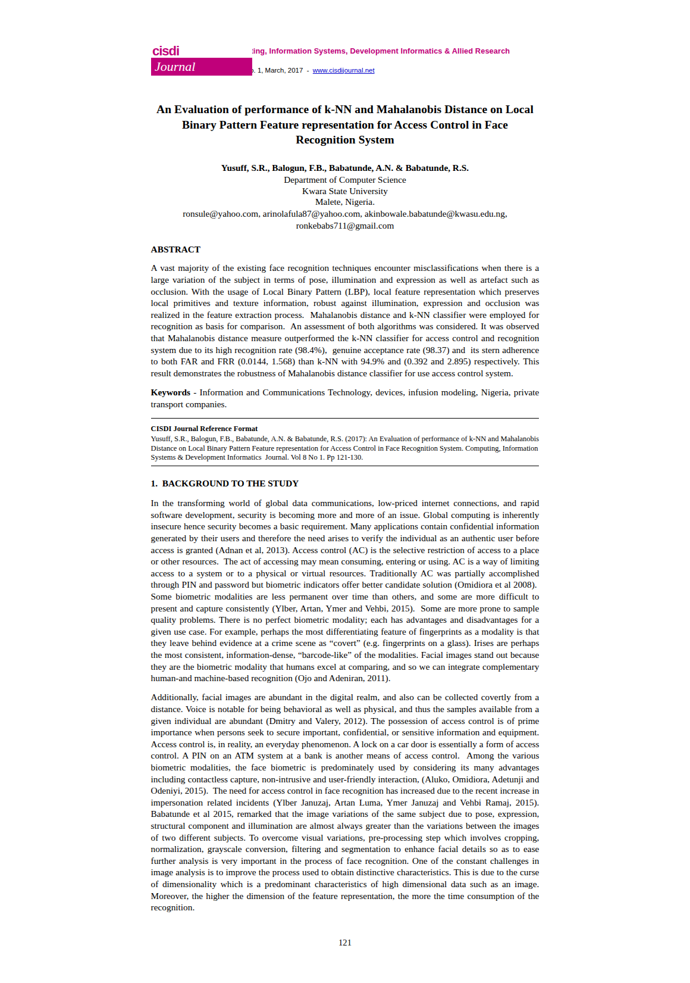cisdi Journal
Computing, Information Systems, Development Informatics & Allied Research Journal
Vol. 8 No. 1, March, 2017 - www.cisdijournal.net
An Evaluation of performance of k-NN and Mahalanobis Distance on Local Binary Pattern Feature representation for Access Control in Face Recognition System
Yusuff, S.R., Balogun, F.B., Babatunde, A.N. & Babatunde, R.S.
Department of Computer Science
Kwara State University
Malete, Nigeria.
ronsule@yahoo.com, arinolafula87@yahoo.com, akinbowale.babatunde@kwasu.edu.ng, ronkebabs711@gmail.com
ABSTRACT
A vast majority of the existing face recognition techniques encounter misclassifications when there is a large variation of the subject in terms of pose, illumination and expression as well as artefact such as occlusion. With the usage of Local Binary Pattern (LBP), local feature representation which preserves local primitives and texture information, robust against illumination, expression and occlusion was realized in the feature extraction process. Mahalanobis distance and k-NN classifier were employed for recognition as basis for comparison. An assessment of both algorithms was considered. It was observed that Mahalanobis distance measure outperformed the k-NN classifier for access control and recognition system due to its high recognition rate (98.4%), genuine acceptance rate (98.37) and its stern adherence to both FAR and FRR (0.0144, 1.568) than k-NN with 94.9% and (0.392 and 2.895) respectively. This result demonstrates the robustness of Mahalanobis distance classifier for use access control system.
Keywords - Information and Communications Technology, devices, infusion modeling, Nigeria, private transport companies.
CISDI Journal Reference Format
Yusuff, S.R., Balogun, F.B., Babatunde, A.N. & Babatunde, R.S. (2017): An Evaluation of performance of k-NN and Mahalanobis Distance on Local Binary Pattern Feature representation for Access Control in Face Recognition System. Computing, Information Systems & Development Informatics Journal. Vol 8 No 1. Pp 121-130.
1. BACKGROUND TO THE STUDY
In the transforming world of global data communications, low-priced internet connections, and rapid software development, security is becoming more and more of an issue. Global computing is inherently insecure hence security becomes a basic requirement. Many applications contain confidential information generated by their users and therefore the need arises to verify the individual as an authentic user before access is granted (Adnan et al, 2013). Access control (AC) is the selective restriction of access to a place or other resources. The act of accessing may mean consuming, entering or using. AC is a way of limiting access to a system or to a physical or virtual resources. Traditionally AC was partially accomplished through PIN and password but biometric indicators offer better candidate solution (Omidiora et al 2008). Some biometric modalities are less permanent over time than others, and some are more difficult to present and capture consistently (Ylber, Artan, Ymer and Vehbi, 2015). Some are more prone to sample quality problems. There is no perfect biometric modality; each has advantages and disadvantages for a given use case. For example, perhaps the most differentiating feature of fingerprints as a modality is that they leave behind evidence at a crime scene as “covert” (e.g. fingerprints on a glass). Irises are perhaps the most consistent, information-dense, “barcode-like” of the modalities. Facial images stand out because they are the biometric modality that humans excel at comparing, and so we can integrate complementary human-and machine-based recognition (Ojo and Adeniran, 2011).
Additionally, facial images are abundant in the digital realm, and also can be collected covertly from a distance. Voice is notable for being behavioral as well as physical, and thus the samples available from a given individual are abundant (Dmitry and Valery, 2012). The possession of access control is of prime importance when persons seek to secure important, confidential, or sensitive information and equipment. Access control is, in reality, an everyday phenomenon. A lock on a car door is essentially a form of access control. A PIN on an ATM system at a bank is another means of access control. Among the various biometric modalities, the face biometric is predominately used by considering its many advantages including contactless capture, non-intrusive and user-friendly interaction, (Aluko, Omidiora, Adetunji and Odeniyi, 2015). The need for access control in face recognition has increased due to the recent increase in impersonation related incidents (Ylber Januzaj, Artan Luma, Ymer Januzaj and Vehbi Ramaj, 2015). Babatunde et al 2015, remarked that the image variations of the same subject due to pose, expression, structural component and illumination are almost always greater than the variations between the images of two different subjects. To overcome visual variations, pre-processing step which involves cropping, normalization, grayscale conversion, filtering and segmentation to enhance facial details so as to ease further analysis is very important in the process of face recognition. One of the constant challenges in image analysis is to improve the process used to obtain distinctive characteristics. This is due to the curse of dimensionality which is a predominant characteristics of high dimensional data such as an image. Moreover, the higher the dimension of the feature representation, the more the time consumption of the recognition.
121